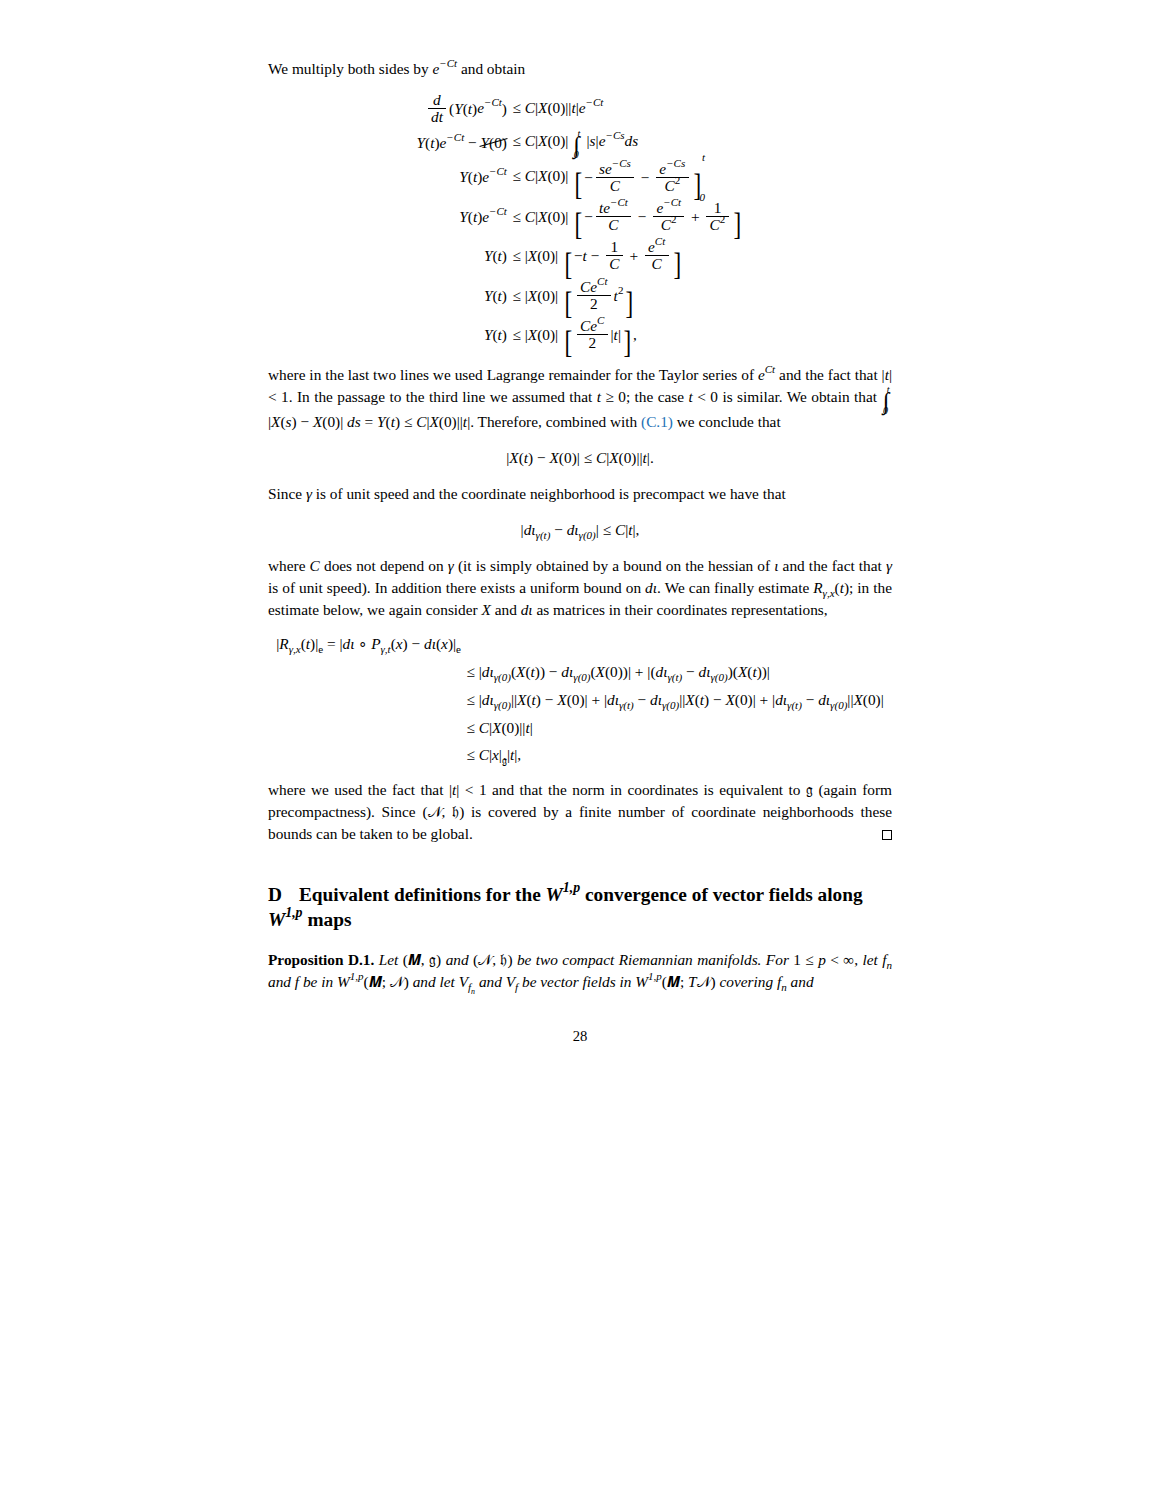We multiply both sides by e−Ct and obtain
ddt(Y(t)e−Ct)
≤ C|X(0)||t|e−Ct
Y(t)e−Ct − Y(0)
≤ C|X(0)| ∫t 0 |s|e−Cs ds
Y(t)e−Ct
≤ C|X(0)| [−se−Cs C − e−Cs C2] t 0
Y(t)e−Ct
≤ C|X(0)| [−te−Ct C − e−Ct C2 + 1 C2]
Y(t)
≤ |X(0)| [−t − 1 C + eCt C]
Y(t)
≤ |X(0)| [CeCt 2 t2]
Y(t)
≤ |X(0)| [CeC 2|t|],
where in the last two lines we used Lagrange remainder for the Taylor series of eCt and the fact that |t| < 1. In the passage to the third line we assumed that t ≥ 0; the case t < 0 is similar. We obtain that ∫t 0 |X(s) − X(0)| ds = Y(t) ≤ C|X(0)||t|. Therefore, combined with (C.1) we conclude that
|X(t) − X(0)| ≤ C|X(0)||t|.
Since γ is of unit speed and the coordinate neighborhood is precompact we have that
|dιγ(t) − dιγ(0)| ≤ C|t|,
where C does not depend on γ (it is simply obtained by a bound on the hessian of ι and the fact that γ is of unit speed). In addition there exists a uniform bound on dι. We can finally estimate Rγ,x(t); in the estimate below, we again consider X and dι as matrices in their coordinates representations,
|Rγ,x(t)|e = |dι ∘ Pγ,t(x) − dι(x)|e
≤ |dιγ(0)(X(t)) − dιγ(0)(X(0))| + |(dιγ(t) − dιγ(0))(X(t))|
≤ |dιγ(0)||X(t) − X(0)| + |dιγ(t) − dιγ(0)||X(t) − X(0)| + |dιγ(t) − dιγ(0)||X(0)|
≤ C|X(0)||t|
≤ C|x|𝔤|t|,
where we used the fact that |t| < 1 and that the norm in coordinates is equivalent to 𝔤 (again form precompactness). Since (𝒩, 𝔥) is covered by a finite number of coordinate neighborhoods these bounds can be taken to be global.
D Equivalent definitions for the W1,p convergence of vector fields along W1,p maps
Proposition D.1. Let (𝑴, 𝔤) and (𝒩, 𝔥) be two compact Riemannian manifolds. For 1 ≤ p < ∞, let fn and f be in W1,p(𝑴; 𝒩) and let Vfn and Vf be vector fields in W1,p(𝑴; T𝒩) covering fn and
28